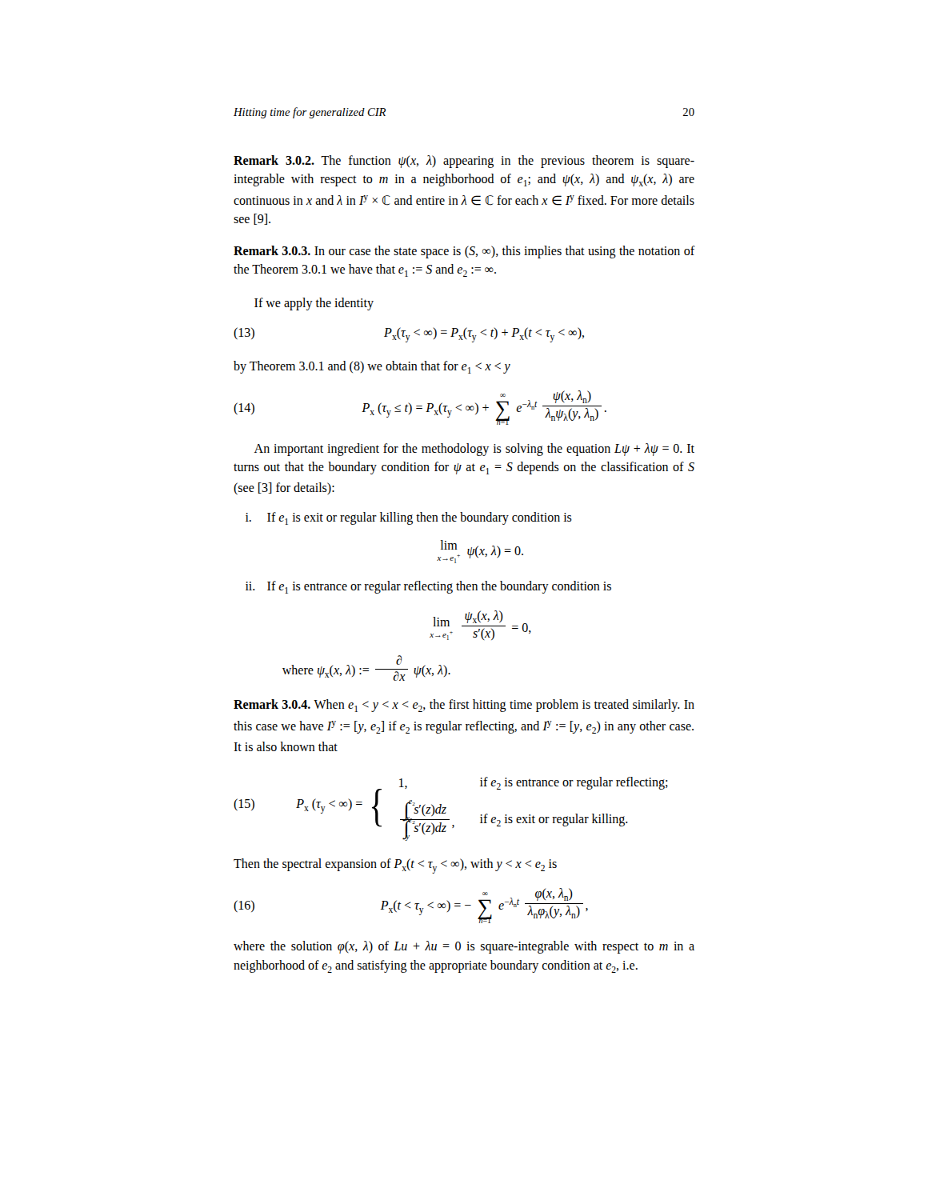Hitting time for generalized CIR 20
Remark 3.0.2. The function ψ(x, λ) appearing in the previous theorem is square-integrable with respect to m in a neighborhood of e 1; and ψ(x, λ) and ψx(x, λ) are continuous in x and λ in Iy × ℂ and entire in λ ∈ ℂ for each x ∈ Iy fixed. For more details see [9].
Remark 3.0.3. In our case the state space is (S, ∞), this implies that using the notation of the Theorem 3.0.1 we have that e 1 := S and e 2 := ∞.
If we apply the identity
(13) Px(τy < ∞) = Px(τy < t) + Px(t < τy < ∞),
by Theorem 3.0.1 and (8) we obtain that for e 1 < x < y
(14) Px (τy ≤ t) = Px(τy < ∞) + ∞∑n=1 e−λnt ψ(x, λn) λnψλ(y, λn).
An important ingredient for the methodology is solving the equation Lψ + λψ = 0. It turns out that the boundary condition for ψ at e 1 = S depends on the classification of S (see [3] for details):
If e 1 is exit or regular killing then the boundary condition is
lim x→e 1+ ψ(x, λ) = 0.
If e 1 is entrance or regular reflecting then the boundary condition is
lim x→e 1+ ψx(x, λ) s′(x) = 0,
where ψx(x, λ) := ∂∂x ψ(x, λ).
Remark 3.0.4. When e 1 < y < x < e 2, the first hitting time problem is treated similarly. In this case we have Iy := [y, e 2] if e 2 is regular reflecting, and Iy := [y, e 2) in any other case. It is also known that
(15) Px (τy < ∞) = {
| 1, | if e 2 is entrance or regular reflecting; |
| ∫ e 2 x s ′( z ) dz ∫ e 2 y s ′( z ) dz , | if e 2 is exit or regular killing. |
Then the spectral expansion of Px(t < τy < ∞), with y < x < e 2 is
(16) Px(t < τy < ∞) = − ∞∑n=1 e−λnt φ(x, λn) λnφλ(y, λn),
where the solution φ(x, λ) of Lu + λu = 0 is square-integrable with respect to m in a neighborhood of e 2 and satisfying the appropriate boundary condition at e 2, i.e.